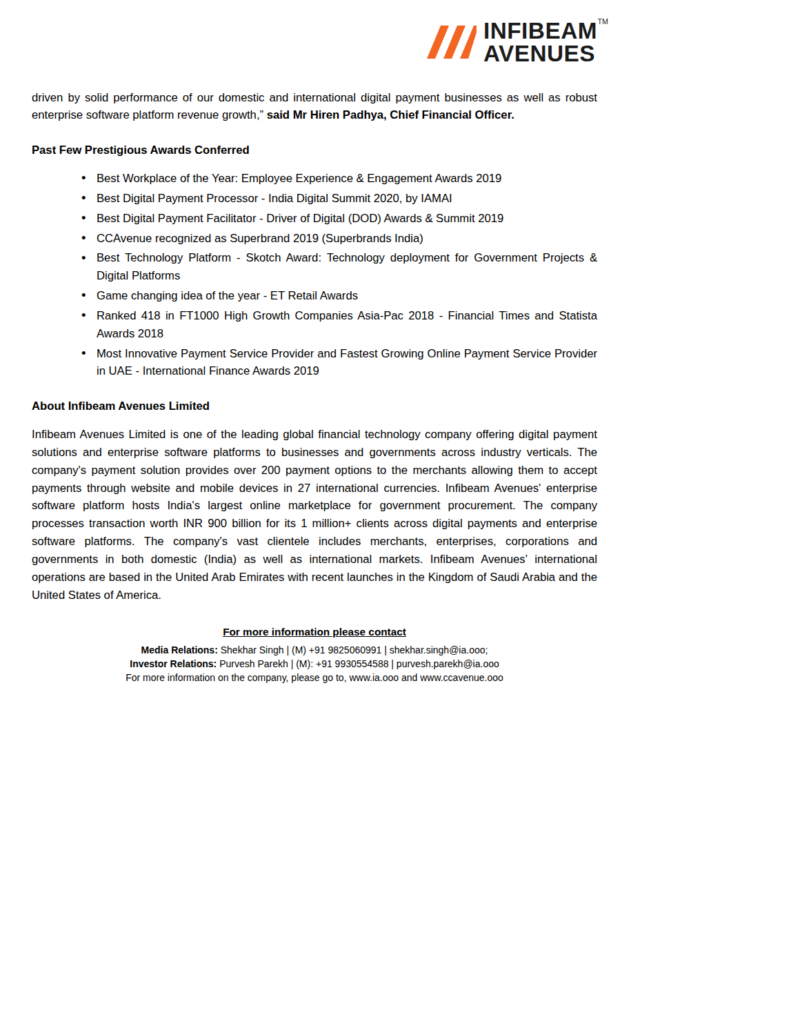INFIBEAMTM
AVENUES
driven by solid performance of our domestic and international digital payment businesses as well as robust enterprise software platform revenue growth,” said Mr Hiren Padhya, Chief Financial Officer.
Past Few Prestigious Awards Conferred
Best Workplace of the Year: Employee Experience & Engagement Awards 2019
Best Digital Payment Processor - India Digital Summit 2020, by IAMAI
Best Digital Payment Facilitator - Driver of Digital (DOD) Awards & Summit 2019
CCAvenue recognized as Superbrand 2019 (Superbrands India)
Best Technology Platform - Skotch Award: Technology deployment for Government Projects & Digital Platforms
Game changing idea of the year - ET Retail Awards
Ranked 418 in FT1000 High Growth Companies Asia-Pac 2018 - Financial Times and Statista Awards 2018
Most Innovative Payment Service Provider and Fastest Growing Online Payment Service Provider in UAE - International Finance Awards 2019
About Infibeam Avenues Limited
Infibeam Avenues Limited is one of the leading global financial technology company offering digital payment solutions and enterprise software platforms to businesses and governments across industry verticals. The company's payment solution provides over 200 payment options to the merchants allowing them to accept payments through website and mobile devices in 27 international currencies. Infibeam Avenues' enterprise software platform hosts India's largest online marketplace for government procurement. The company processes transaction worth INR 900 billion for its 1 million+ clients across digital payments and enterprise software platforms. The company's vast clientele includes merchants, enterprises, corporations and governments in both domestic (India) as well as international markets. Infibeam Avenues' international operations are based in the United Arab Emirates with recent launches in the Kingdom of Saudi Arabia and the United States of America.
For more information please contact Media Relations: Shekhar Singh | (M) +91 9825060991 | shekhar.singh@ia.ooo;
Investor Relations: Purvesh Parekh | (M): +91 9930554588 | purvesh.parekh@ia.ooo
For more information on the company, please go to, www.ia.ooo and www.ccavenue.ooo